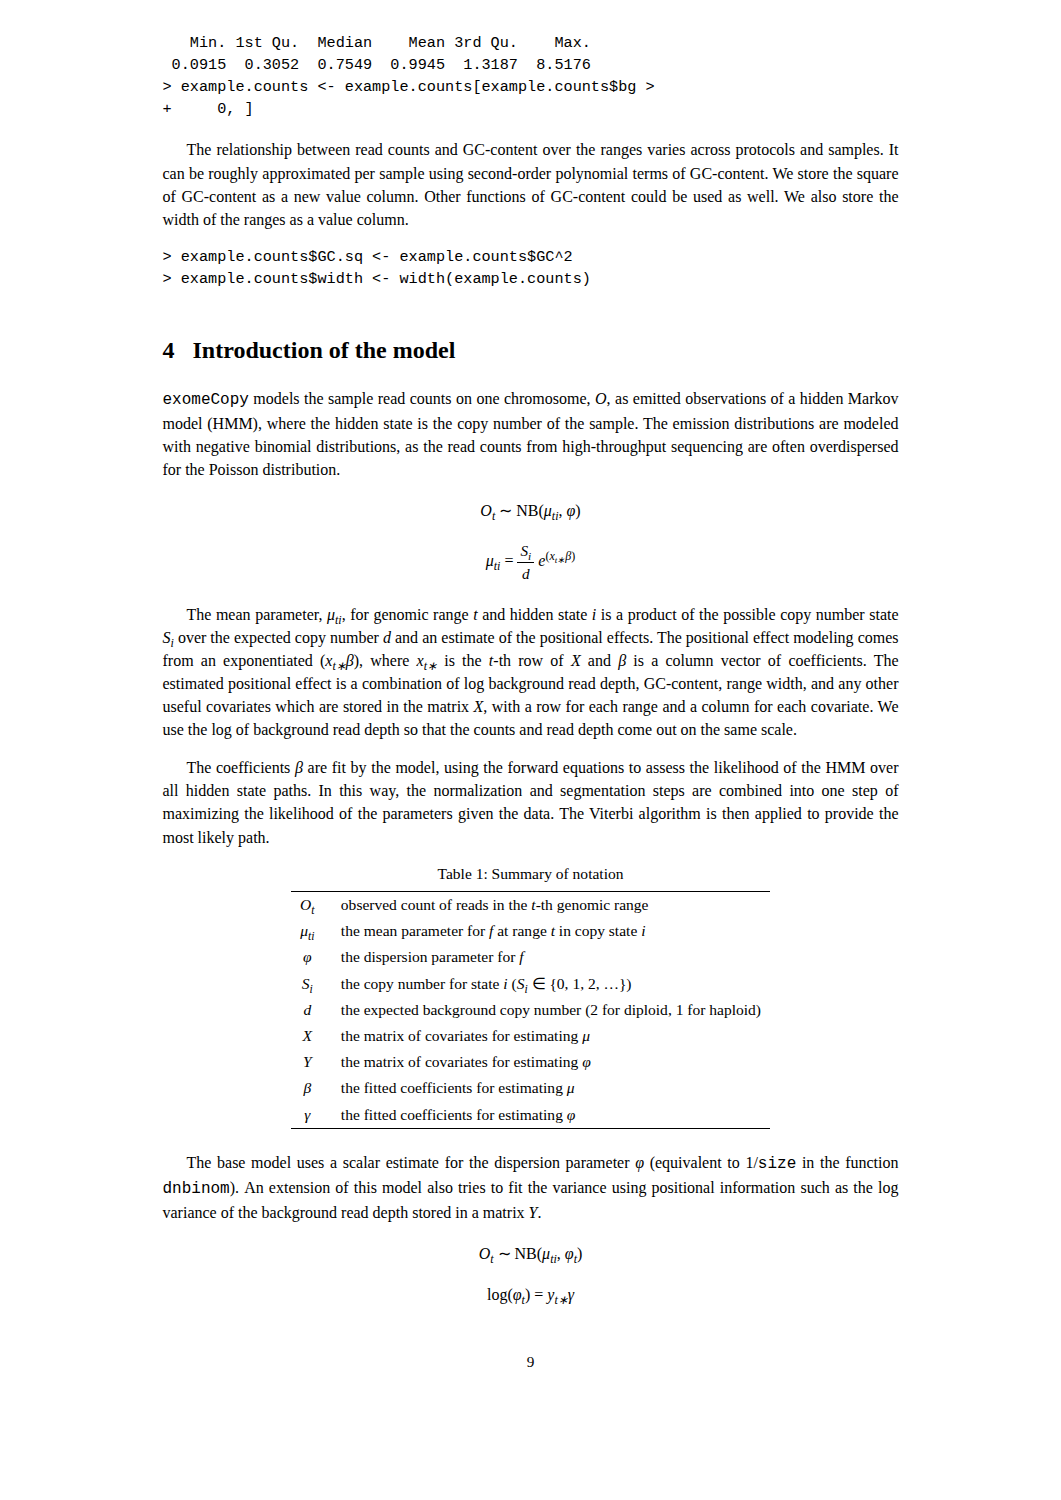Min. 1st Qu.  Median    Mean 3rd Qu.    Max.
 0.0915  0.3052  0.7549  0.9945  1.3187  8.5176
> example.counts <- example.counts[example.counts$bg >
+     0, ]
The relationship between read counts and GC-content over the ranges varies across protocols and samples. It can be roughly approximated per sample using second-order polynomial terms of GC-content. We store the square of GC-content as a new value column. Other functions of GC-content could be used as well. We also store the width of the ranges as a value column.
> example.counts$GC.sq <- example.counts$GC^2
> example.counts$width <- width(example.counts)
4 Introduction of the model
exomeCopy models the sample read counts on one chromosome, O, as emitted observations of a hidden Markov model (HMM), where the hidden state is the copy number of the sample. The emission distributions are modeled with negative binomial distributions, as the read counts from high-throughput sequencing are often overdispersed for the Poisson distribution.
Ot ∼ NB(μti, φ)
μti = Si d e(xt∗β)
The mean parameter, μti, for genomic range t and hidden state i is a product of the possible copy number state Si over the expected copy number d and an estimate of the positional effects. The positional effect modeling comes from an exponentiated (xt∗β), where xt∗ is the t-th row of X and β is a column vector of coefficients. The estimated positional effect is a combination of log background read depth, GC-content, range width, and any other useful covariates which are stored in the matrix X, with a row for each range and a column for each covariate. We use the log of background read depth so that the counts and read depth come out on the same scale.
The coefficients β are fit by the model, using the forward equations to assess the likelihood of the HMM over all hidden state paths. In this way, the normalization and segmentation steps are combined into one step of maximizing the likelihood of the parameters given the data. The Viterbi algorithm is then applied to provide the most likely path.
Table 1: Summary of notation
| O t | observed count of reads in the t -th genomic range |
| μ ti | the mean parameter for f at range t in copy state i |
| φ | the dispersion parameter for f |
| S i | the copy number for state i ( S i ∈ {0, 1, 2, …}) |
| d | the expected background copy number (2 for diploid, 1 for haploid) |
| X | the matrix of covariates for estimating μ |
| Y | the matrix of covariates for estimating φ |
| β | the fitted coefficients for estimating μ |
| γ | the fitted coefficients for estimating φ |
The base model uses a scalar estimate for the dispersion parameter φ (equivalent to 1/size in the function dnbinom). An extension of this model also tries to fit the variance using positional information such as the log variance of the background read depth stored in a matrix Y.
Ot ∼ NB(μti, φt)
log(φt) = yt∗γ
9